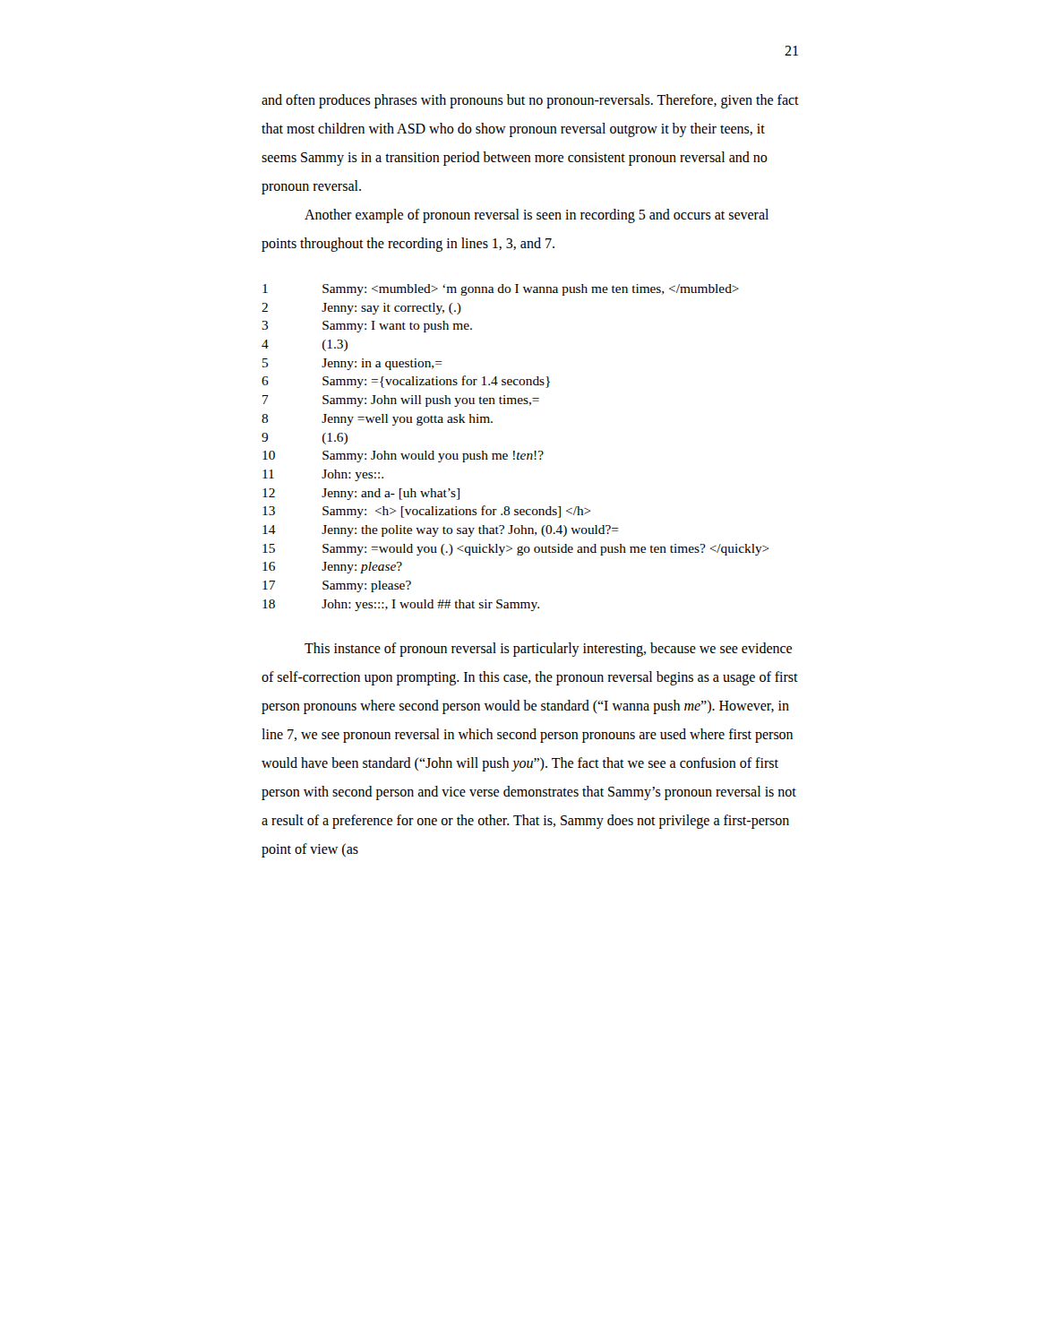21
and often produces phrases with pronouns but no pronoun-reversals. Therefore, given the fact that most children with ASD who do show pronoun reversal outgrow it by their teens, it seems Sammy is in a transition period between more consistent pronoun reversal and no pronoun reversal.
Another example of pronoun reversal is seen in recording 5 and occurs at several points throughout the recording in lines 1, 3, and 7.
| 1 | Sammy: <mumbled> ‘m gonna do I wanna push me ten times, </mumbled> |
| 2 | Jenny: say it correctly, (.) |
| 3 | Sammy: I want to push me. |
| 4 | (1.3) |
| 5 | Jenny: in a question,= |
| 6 | Sammy: ={vocalizations for 1.4 seconds} |
| 7 | Sammy: John will push you ten times,= |
| 8 | Jenny =well you gotta ask him. |
| 9 | (1.6) |
| 10 | Sammy: John would you push me ! ten !? |
| 11 | John: yes::. |
| 12 | Jenny: and a- [uh what’s] |
| 13 | Sammy: <h> [vocalizations for .8 seconds] </h> |
| 14 | Jenny: the polite way to say that? John, (0.4) would?= |
| 15 | Sammy: =would you (.) <quickly> go outside and push me ten times? </quickly> |
| 16 | Jenny: please ? |
| 17 | Sammy: please? |
| 18 | John: yes:::, I would ## that sir Sammy. |
This instance of pronoun reversal is particularly interesting, because we see evidence of self-correction upon prompting. In this case, the pronoun reversal begins as a usage of first person pronouns where second person would be standard (“I wanna push me”). However, in line 7, we see pronoun reversal in which second person pronouns are used where first person would have been standard (“John will push you”). The fact that we see a confusion of first person with second person and vice verse demonstrates that Sammy’s pronoun reversal is not a result of a preference for one or the other. That is, Sammy does not privilege a first-person point of view (as